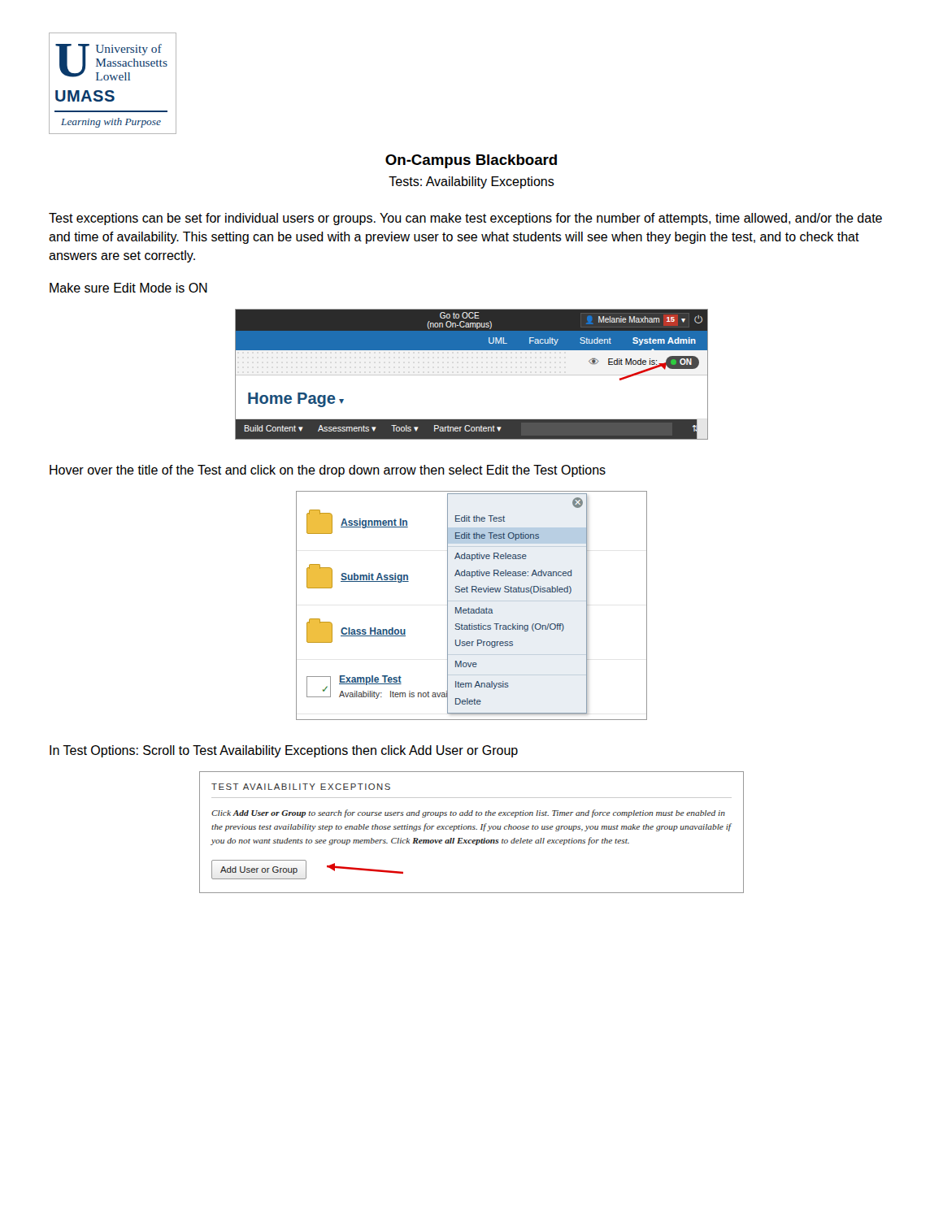U
University of
Massachusetts
Lowell
UMASS
Learning with Purpose
On-Campus Blackboard
Tests: Availability Exceptions
Test exceptions can be set for individual users or groups. You can make test exceptions for the number of attempts, time allowed, and/or the date and time of availability. This setting can be used with a preview user to see what students will see when they begin the test, and to check that answers are set correctly.
Make sure Edit Mode is ON
Go to OCE
(non On-Campus)
👤 Melanie Maxham 15 ▾
⏻
UML Faculty Student System Admin
👁 Edit Mode is: ON
Home Page
▾
Build Content ▾ Assessments ▾ Tools ▾ Partner Content ▾ ⇅
Hover over the title of the Test and click on the drop down arrow then select Edit the Test Options
Assignment In
Submit Assign
Class Handou
Example Test
Availability: Item is not available.
✕
Edit the Test
Edit the Test Options
Adaptive Release
Adaptive Release: Advanced
Set Review Status(Disabled)
Metadata
Statistics Tracking (On/Off)
User Progress
Move
Item Analysis
Delete
In Test Options: Scroll to Test Availability Exceptions then click Add User or Group
TEST AVAILABILITY EXCEPTIONS
Click Add User or Group to search for course users and groups to add to the exception list. Timer and force completion must be enabled in the previous test availability step to enable those settings for exceptions. If you choose to use groups, you must make the group unavailable if you do not want students to see group members. Click Remove all Exceptions to delete all exceptions for the test.
Add User or Group